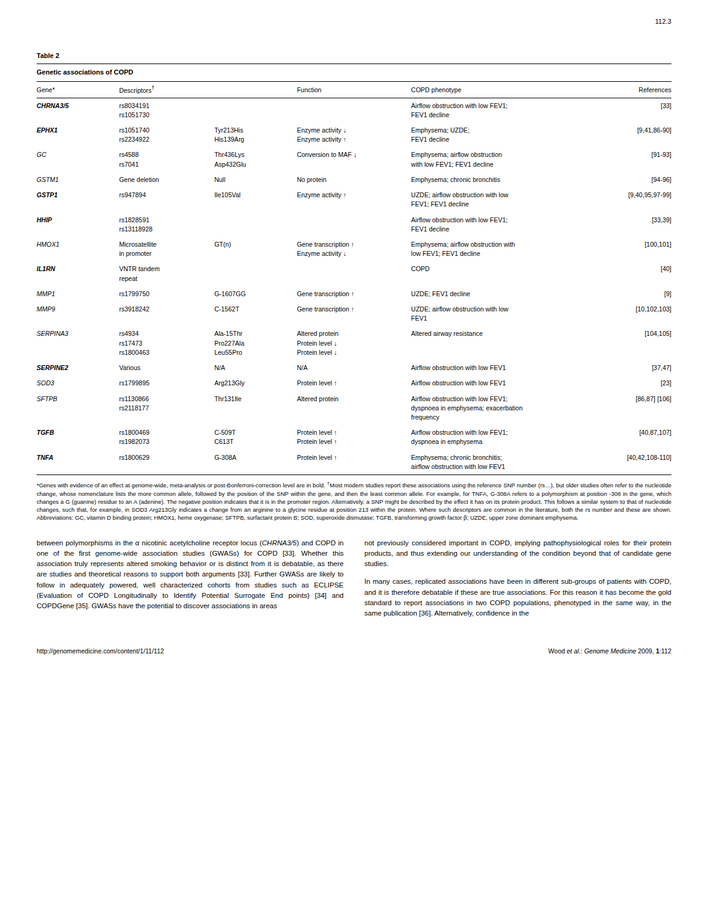112.3
Table 2
Genetic associations of COPD
| Gene* | Descriptors † | | Function | COPD phenotype | References |
| --- | --- | --- | --- | --- | --- |
| CHRNA3/5 | rs8034191 rs1051730 | | | Airflow obstruction with low FEV1; FEV1 decline | [33] |
| EPHX1 | rs1051740 rs2234922 | Tyr213His His139Arg | Enzyme activity ↓ Enzyme activity ↑ | Emphysema; UZDE; FEV1 decline | [9,41,86-90] |
| GC | rs4588 rs7041 | Thr436Lys Asp432Glu | Conversion to MAF ↓ | Emphysema; airflow obstruction with low FEV1; FEV1 decline | [91-93] |
| GSTM1 | Gene deletion | Null | No protein | Emphysema; chronic bronchitis | [94-96] |
| GSTP1 | rs947894 | Ile105Val | Enzyme activity ↑ | UZDE; airflow obstruction with low FEV1; FEV1 decline | [9,40,95,97-99] |
| HHIP | rs1828591 rs13118928 | | | Airflow obstruction with low FEV1; FEV1 decline | [33,39] |
| HMOX1 | Microsatellite in promoter | GT(n) | Gene transcription ↑ Enzyme activity ↓ | Emphysema; airflow obstruction with low FEV1; FEV1 decline | [100,101] |
| IL1RN | VNTR tandem repeat | | | COPD | [40] |
| MMP1 | rs1799750 | G-1607GG | Gene transcription ↑ | UZDE; FEV1 decline | [9] |
| MMP9 | rs3918242 | C-1562T | Gene transcription ↑ | UZDE; airflow obstruction with low FEV1 | [10,102,103] |
| SERPINA3 | rs4934 rs17473 rs1800463 | Ala-15Thr Pro227Ala Leu55Pro | Altered protein Protein level ↓ Protein level ↓ | Altered airway resistance | [104,105] |
| SERPINE2 | Various | N/A | N/A | Airflow obstruction with low FEV1 | [37,47] |
| SOD3 | rs1799895 | Arg213Gly | Protein level ↑ | Airflow obstruction with low FEV1 | [23] |
| SFTPB | rs1130866 rs2118177 | Thr131Ile | Altered protein | Airflow obstruction with low FEV1; dyspnoea in emphysema; exacerbation frequency | [86,87] [106] |
| TGFB | rs1800469 rs1982073 | C-509T C613T | Protein level ↑ Protein level ↑ | Airflow obstruction with low FEV1; dyspnoea in emphysema | [40,87,107] |
| TNFA | rs1800629 | G-308A | Protein level ↑ | Emphysema; chronic bronchitis; airflow obstruction with low FEV1 | [40,42,108-110] |
*Genes with evidence of an effect at genome-wide, meta-analysis or post-Bonferroni-correction level are in bold. †Most modern studies report these associations using the reference SNP number (rs…), but older studies often refer to the nucleotide change, whose nomenclature lists the more common allele, followed by the position of the SNP within the gene, and then the least common allele. For example, for TNFA, G-308A refers to a polymorphism at position -308 in the gene, which changes a G (guanine) residue to an A (adenine). The negative position indicates that it is in the promoter region. Alternatively, a SNP might be described by the effect it has on its protein product. This follows a similar system to that of nucleotide changes, such that, for example, in SOD3 Arg213Gly indicates a change from an arginine to a glycine residue at position 213 within the protein. Where such descriptors are common in the literature, both the rs number and these are shown. Abbreviations: GC, vitamin D binding protein; HMOX1, heme oxygenase; SFTPB, surfactant protein B; SOD, superoxide dismutase; TGFB, transforming growth factor β; UZDE, upper zone dominant emphysema.
between polymorphisms in the α nicotinic acetylcholine receptor locus (CHRNA3/5) and COPD in one of the first genome-wide association studies (GWASs) for COPD [33]. Whether this association truly represents altered smoking behavior or is distinct from it is debatable, as there are studies and theoretical reasons to support both arguments [33]. Further GWASs are likely to follow in adequately powered, well characterized cohorts from studies such as ECLIPSE (Evaluation of COPD Longitudinally to Identify Potential Surrogate End points) [34] and COPDGene [35]. GWASs have the potential to discover associations in areas
not previously considered important in COPD, implying pathophysiological roles for their protein products, and thus extending our understanding of the condition beyond that of candidate gene studies.
In many cases, replicated associations have been in different sub-groups of patients with COPD, and it is therefore debatable if these are true associations. For this reason it has become the gold standard to report associations in two COPD populations, phenotyped in the same way, in the same publication [36]. Alternatively, confidence in the
http://genomemedicine.com/content/1/11/112
Wood et al.: Genome Medicine 2009, 1:112